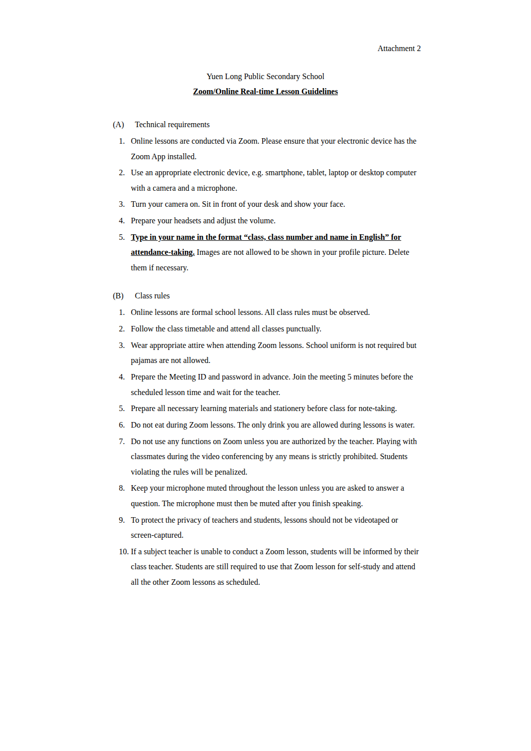Attachment 2
Yuen Long Public Secondary School
Zoom/Online Real-time Lesson Guidelines
(A) Technical requirements
1. Online lessons are conducted via Zoom. Please ensure that your electronic device has the Zoom App installed.
2. Use an appropriate electronic device, e.g. smartphone, tablet, laptop or desktop computer with a camera and a microphone.
3. Turn your camera on. Sit in front of your desk and show your face.
4. Prepare your headsets and adjust the volume.
5. Type in your name in the format “class, class number and name in English” for attendance-taking. Images are not allowed to be shown in your profile picture. Delete them if necessary.
(B) Class rules
1. Online lessons are formal school lessons. All class rules must be observed.
2. Follow the class timetable and attend all classes punctually.
3. Wear appropriate attire when attending Zoom lessons. School uniform is not required but pajamas are not allowed.
4. Prepare the Meeting ID and password in advance. Join the meeting 5 minutes before the scheduled lesson time and wait for the teacher.
5. Prepare all necessary learning materials and stationery before class for note-taking.
6. Do not eat during Zoom lessons. The only drink you are allowed during lessons is water.
7. Do not use any functions on Zoom unless you are authorized by the teacher. Playing with classmates during the video conferencing by any means is strictly prohibited. Students violating the rules will be penalized.
8. Keep your microphone muted throughout the lesson unless you are asked to answer a question. The microphone must then be muted after you finish speaking.
9. To protect the privacy of teachers and students, lessons should not be videotaped or screen-captured.
10. If a subject teacher is unable to conduct a Zoom lesson, students will be informed by their class teacher. Students are still required to use that Zoom lesson for self-study and attend all the other Zoom lessons as scheduled.